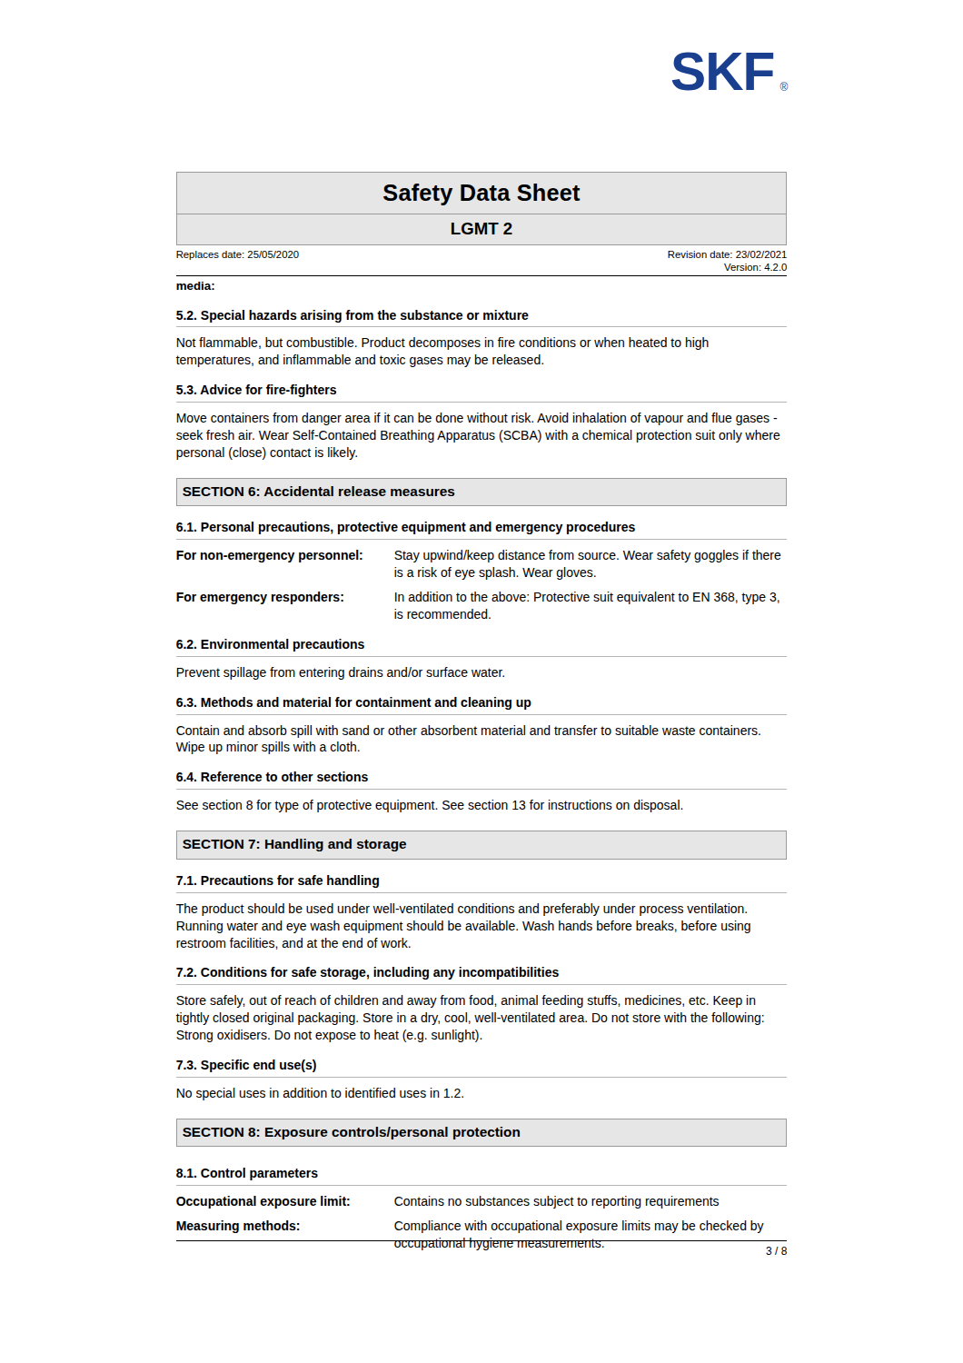SKF®
Safety Data Sheet
LGMT 2
Replaces date: 25/05/2020
Revision date: 23/02/2021
Version: 4.2.0
media:
5.2. Special hazards arising from the substance or mixture
Not flammable, but combustible. Product decomposes in fire conditions or when heated to high temperatures, and inflammable and toxic gases may be released.
5.3. Advice for fire-fighters
Move containers from danger area if it can be done without risk. Avoid inhalation of vapour and flue gases - seek fresh air. Wear Self-Contained Breathing Apparatus (SCBA) with a chemical protection suit only where personal (close) contact is likely.
SECTION 6: Accidental release measures
6.1. Personal precautions, protective equipment and emergency procedures
For non-emergency personnel:
Stay upwind/keep distance from source. Wear safety goggles if there is a risk of eye splash. Wear gloves.
For emergency responders:
In addition to the above: Protective suit equivalent to EN 368, type 3, is recommended.
6.2. Environmental precautions
Prevent spillage from entering drains and/or surface water.
6.3. Methods and material for containment and cleaning up
Contain and absorb spill with sand or other absorbent material and transfer to suitable waste containers. Wipe up minor spills with a cloth.
6.4. Reference to other sections
See section 8 for type of protective equipment. See section 13 for instructions on disposal.
SECTION 7: Handling and storage
7.1. Precautions for safe handling
The product should be used under well-ventilated conditions and preferably under process ventilation. Running water and eye wash equipment should be available. Wash hands before breaks, before using restroom facilities, and at the end of work.
7.2. Conditions for safe storage, including any incompatibilities
Store safely, out of reach of children and away from food, animal feeding stuffs, medicines, etc. Keep in tightly closed original packaging. Store in a dry, cool, well-ventilated area. Do not store with the following: Strong oxidisers. Do not expose to heat (e.g. sunlight).
7.3. Specific end use(s)
No special uses in addition to identified uses in 1.2.
SECTION 8: Exposure controls/personal protection
8.1. Control parameters
Occupational exposure limit:
Contains no substances subject to reporting requirements
Measuring methods:
Compliance with occupational exposure limits may be checked by occupational hygiene measurements.
3 / 8